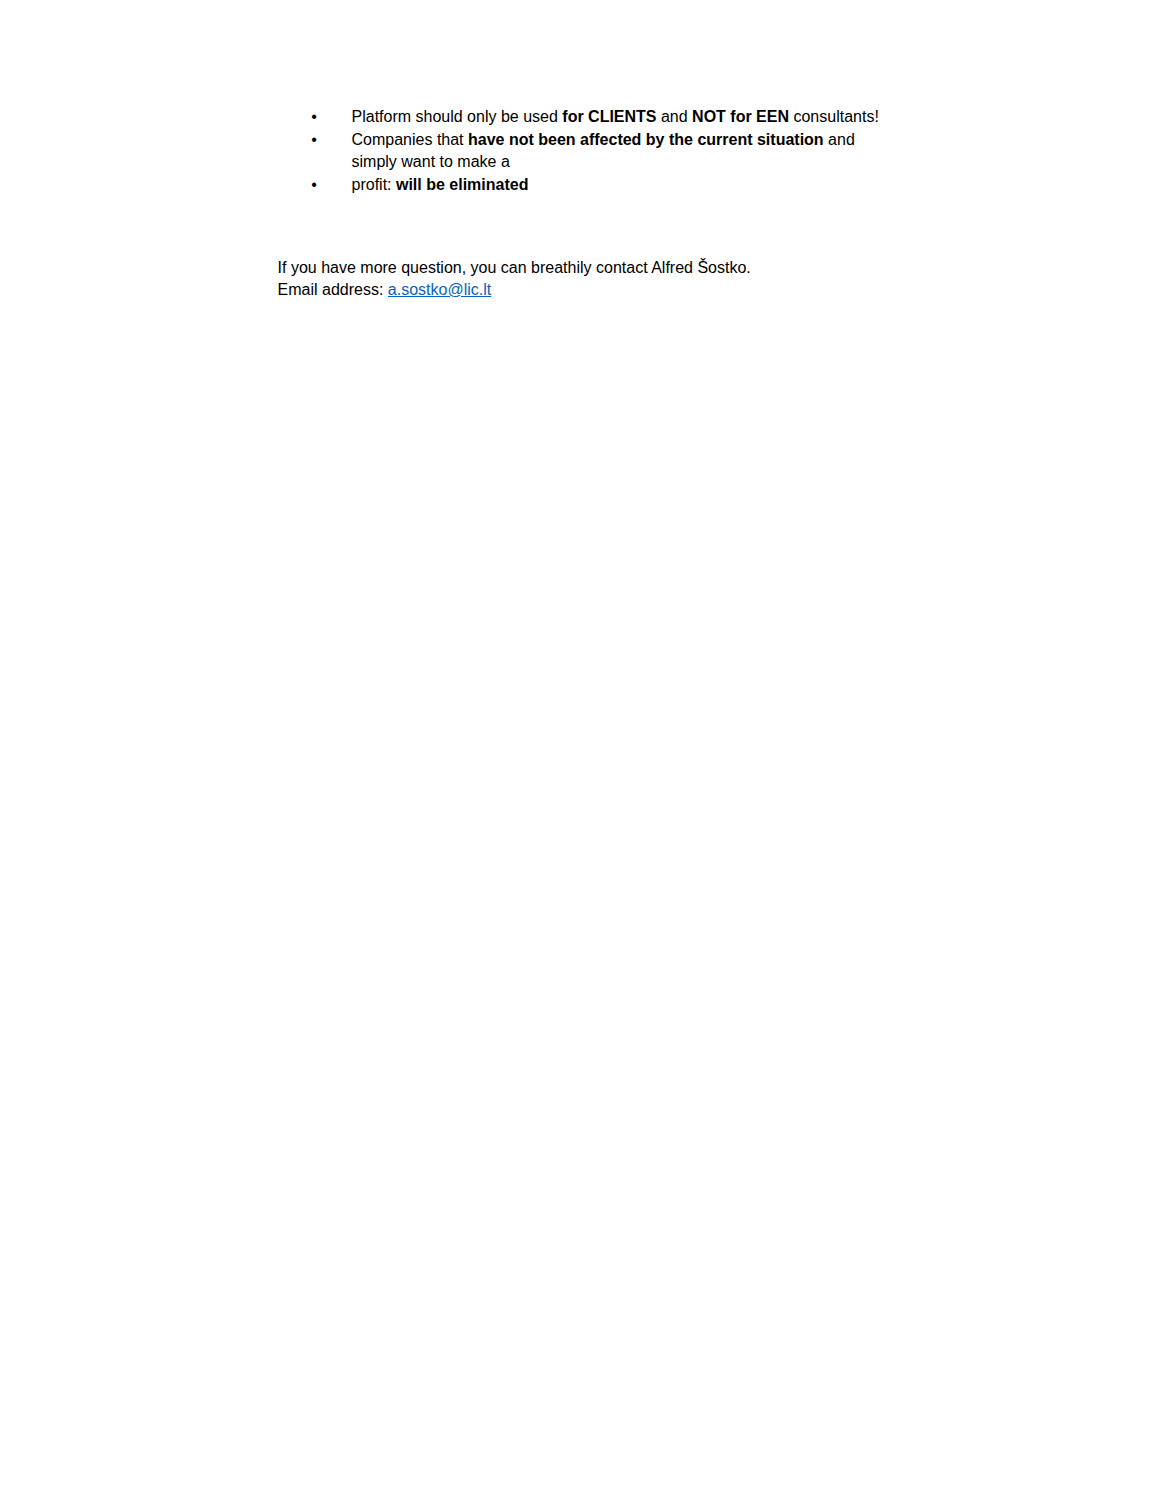Platform should only be used for CLIENTS and NOT for EEN consultants!
Companies that have not been affected by the current situation and simply want to make a
profit: will be eliminated
If you have more question, you can breathily contact Alfred Šostko.
Email address: a.sostko@lic.lt